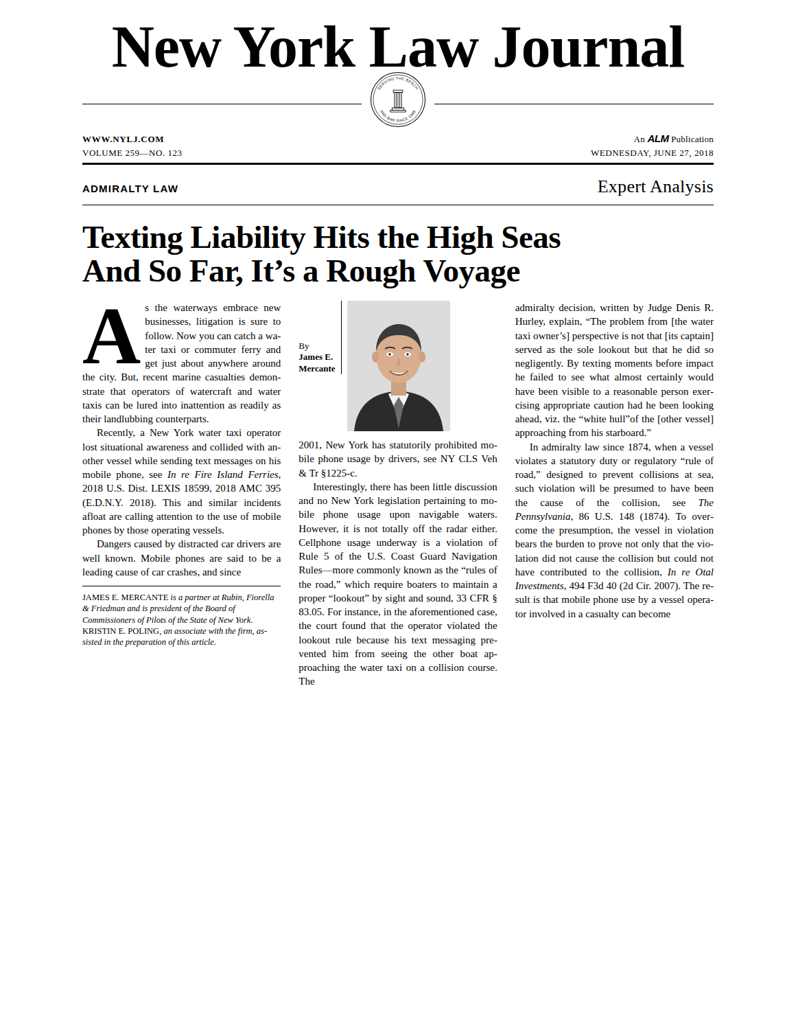New York Law Journal
SERVING THE BENCH AND BAR SINCE 1888
WWW.NYLJ.COM
VOLUME 259—NO. 123
An ALM Publication
WEDNESDAY, JUNE 27, 2018
ADMIRALTY LAW
Expert Analysis
Texting Liability Hits the High Seas
And So Far, It’s a Rough Voyage
As the waterways embrace new businesses, litigation is sure to follow. Now you can catch a water taxi or commuter ferry and get just about anywhere around the city. But, recent marine casualties demonstrate that operators of watercraft and water taxis can be lured into inattention as readily as their landlubbing counterparts.
Recently, a New York water taxi operator lost situational awareness and collided with another vessel while sending text messages on his mobile phone, see In re Fire Island Ferries, 2018 U.S. Dist. LEXIS 18599, 2018 AMC 395 (E.D.N.Y. 2018). This and similar incidents afloat are calling attention to the use of mobile phones by those operating vessels.
Dangers caused by distracted car drivers are well known. Mobile phones are said to be a leading cause of car crashes, and since
JAMES E. MERCANTE is a partner at Rubin, Fiorella & Friedman and is president of the Board of Commissioners of Pilots of the State of New York. KRISTIN E. POLING, an associate with the firm, assisted in the preparation of this article.
By
James E.
Mercante
2001, New York has statutorily prohibited mobile phone usage by drivers, see NY CLS Veh & Tr §1225-c.
Interestingly, there has been little discussion and no New York legislation pertaining to mobile phone usage upon navigable waters. However, it is not totally off the radar either. Cellphone usage underway is a violation of Rule 5 of the U.S. Coast Guard Navigation Rules—more commonly known as the “rules of the road,” which require boaters to maintain a proper “lookout” by sight and sound, 33 CFR § 83.05. For instance, in the aforementioned case, the court found that the operator violated the lookout rule because his text messaging prevented him from seeing the other boat approaching the water taxi on a collision course. The
admiralty decision, written by Judge Denis R. Hurley, explain, “The problem from [the water taxi owner’s] perspective is not that [its captain] served as the sole lookout but that he did so negligently. By texting moments before impact he failed to see what almost certainly would have been visible to a reasonable person exercising appropriate caution had he been looking ahead, viz. the “white hull”of the [other vessel] approaching from his starboard.”
In admiralty law since 1874, when a vessel violates a statutory duty or regulatory “rule of road,” designed to prevent collisions at sea, such violation will be presumed to have been the cause of the collision, see The Pennsylvania, 86 U.S. 148 (1874). To overcome the presumption, the vessel in violation bears the burden to prove not only that the violation did not cause the collision but could not have contributed to the collision, In re Otal Investments, 494 F3d 40 (2d Cir. 2007). The result is that mobile phone use by a vessel operator involved in a casualty can become